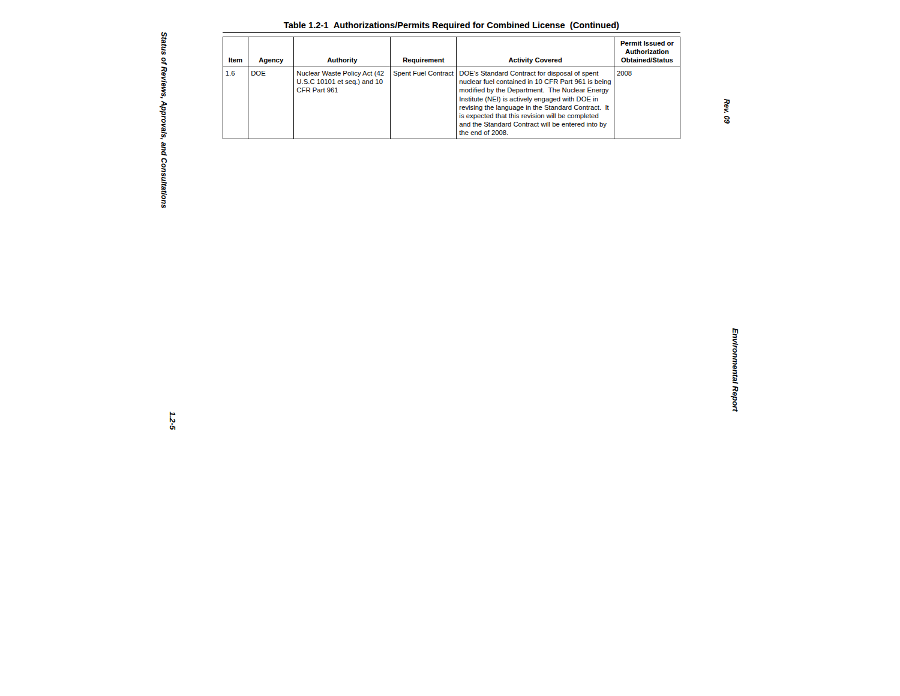Status of Reviews, Approvals, and Consultations
1.2-5
STP 3 & 4
Rev. 09
Environmental Report
Table 1.2-1 Authorizations/Permits Required for Combined License (Continued)
| Item | Agency | Authority | Requirement | Activity Covered | Permit Issued or Authorization Obtained/Status |
| --- | --- | --- | --- | --- | --- |
| 1.6 | DOE | Nuclear Waste Policy Act (42 U.S.C 10101 et seq.) and 10 CFR Part 961 | Spent Fuel Contract | DOE's Standard Contract for disposal of spent nuclear fuel contained in 10 CFR Part 961 is being modified by the Department. The Nuclear Energy Institute (NEI) is actively engaged with DOE in revising the language in the Standard Contract. It is expected that this revision will be completed and the Standard Contract will be entered into by the end of 2008. | 2008 |